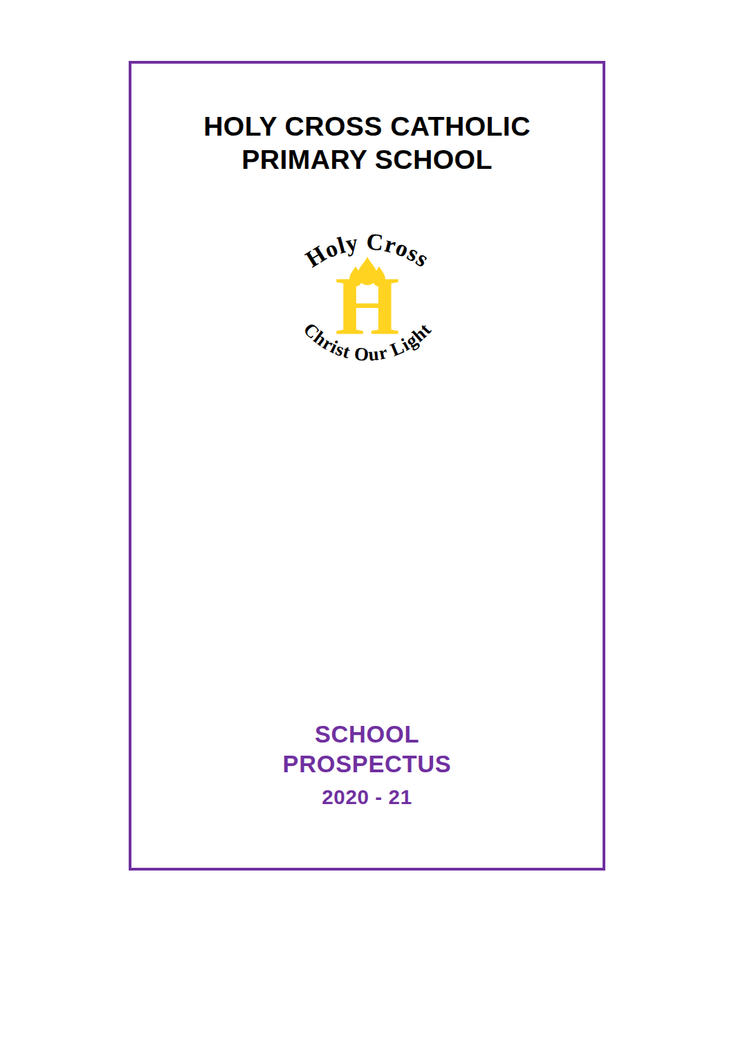Holy Cross Catholic
Primary School
Holy Cross Christ Our Light H
Holy Cross — Christ Our Light
School Prospectus 2020 - 21